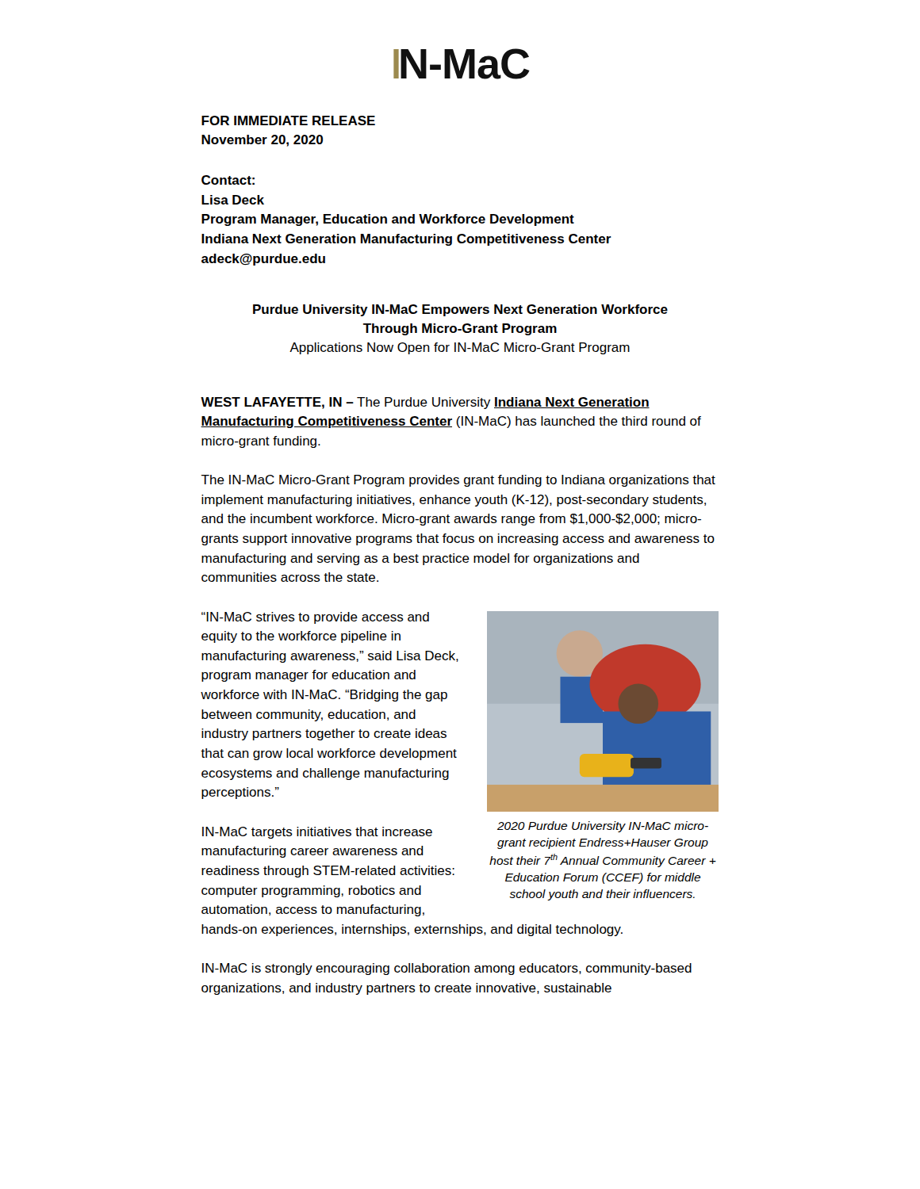IN-MaC
FOR IMMEDIATE RELEASE
November 20, 2020
Contact:
Lisa Deck
Program Manager, Education and Workforce Development
Indiana Next Generation Manufacturing Competitiveness Center
adeck@purdue.edu
Purdue University IN-MaC Empowers Next Generation Workforce
Through Micro-Grant Program
Applications Now Open for IN-MaC Micro-Grant Program
WEST LAFAYETTE, IN – The Purdue University Indiana Next Generation Manufacturing Competitiveness Center (IN-MaC) has launched the third round of micro-grant funding.
The IN-MaC Micro-Grant Program provides grant funding to Indiana organizations that implement manufacturing initiatives, enhance youth (K-12), post-secondary students, and the incumbent workforce. Micro-grant awards range from $1,000-$2,000; micro-grants support innovative programs that focus on increasing access and awareness to manufacturing and serving as a best practice model for organizations and communities across the state.
2020 Purdue University IN-MaC micro-grant recipient Endress+Hauser Group host their 7th Annual Community Career + Education Forum (CCEF) for middle school youth and their influencers.
“IN-MaC strives to provide access and equity to the workforce pipeline in manufacturing awareness,” said Lisa Deck, program manager for education and workforce with IN-MaC. “Bridging the gap between community, education, and industry partners together to create ideas that can grow local workforce development ecosystems and challenge manufacturing perceptions.”
IN-MaC targets initiatives that increase manufacturing career awareness and readiness through STEM-related activities: computer programming, robotics and automation, access to manufacturing, hands-on experiences, internships, externships, and digital technology.
IN-MaC is strongly encouraging collaboration among educators, community-based organizations, and industry partners to create innovative, sustainable